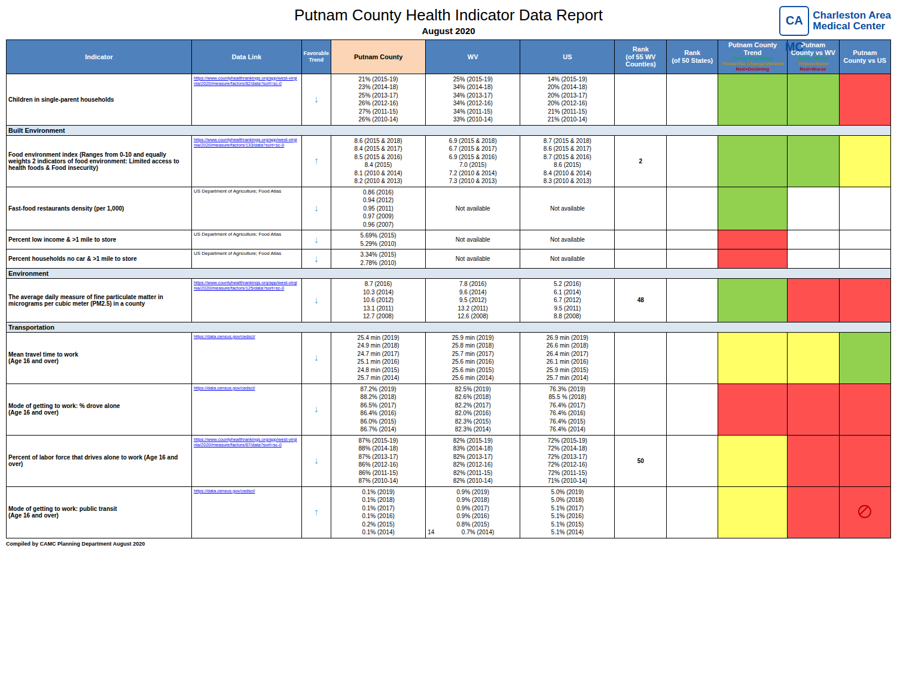CA
MC Charleston Area
Medical Center
Putnam County Health Indicator Data Report
August 2020
| Indicator | Data Link | Favorable Trend | Putnam County | WV | US | Rank (of 55 WV Counties) | Rank (of 50 States) | Putnam County Trend Green=Improving Yellow=No Change/Variable Red=Declining | Putnam County vs WV Green=Better Yellow=Same Red=Worse | Putnam County vs US |
| --- | --- | --- | --- | --- | --- | --- | --- | --- | --- | --- |
| Children in single-parent households | https://www.countyhealthrankings.org/app/west-virginia/2020/measure/factors/82/data?sort=sc-0 | | 21% (2015-19) 23% (2014-18) 25% (2013-17) 26% (2012-16) 27% (2011-15) 26% (2010-14) | 25% (2015-19) 34% (2014-18) 34% (2013-17) 34% (2012-16) 34% (2011-15) 33% (2010-14) | 14% (2015-19) 20% (2014-18) 20% (2013-17) 20% (2012-16) 21% (2011-15) 21% (2010-14) | | | | | |
| Built Environment |
| Food environment index (Ranges from 0-10 and equally weights 2 indicators of food environment: Limited access to health foods & Food insecurity) | https://www.countyhealthrankings.org/app/west-virginia/2020/measure/factors/133/data?sort=sc-0 | | 8.6 (2015 & 2018) 8.4 (2015 & 2017) 8.5 (2015 & 2016) 8.4 (2015) 8.1 (2010 & 2014) 8.2 (2010 & 2013) | 6.9 (2015 & 2018) 6.7 (2015 & 2017) 6.9 (2015 & 2016) 7.0 (2015) 7.2 (2010 & 2014) 7.3 (2010 & 2013) | 8.7 (2015 & 2018) 8.6 (2015 & 2017) 8.7 (2015 & 2016) 8.6 (2015) 8.4 (2010 & 2014) 8.3 (2010 & 2013) | 2 | | | | |
| Fast-food restaurants density (per 1,000) | US Department of Agriculture; Food Atlas | | 0.86 (2016) 0.94 (2012) 0.95 (2011) 0.97 (2009) 0.96 (2007) | Not available | Not available | | | | | |
| Percent low income & >1 mile to store | US Department of Agriculture; Food Atlas | | 5.69% (2015) 5.29% (2010) | Not available | Not available | | | | | |
| Percent households no car & >1 mile to store | US Department of Agriculture; Food Atlas | | 3.34% (2015) 2.78% (2010) | Not available | Not available | | | | | |
| Environment |
| The average daily measure of fine particulate matter in micrograms per cubic meter (PM2.5) in a county | https://www.countyhealthrankings.org/app/west-virginia/2020/measure/factors/125/data?sort=sc-0 | | 8.7 (2016) 10.3 (2014) 10.6 (2012) 13.1 (2011) 12.7 (2008) | 7.8 (2016) 9.6 (2014) 9.5 (2012) 13.2 (2011) 12.6 (2008) | 5.2 (2016) 6.1 (2014) 6.7 (2012) 9.5 (2011) 8.8 (2008) | 48 | | | | |
| Transportation |
| Mean travel time to work (Age 16 and over) | https://data.census.gov/cedsci/ | | 25.4 min (2019) 24.9 min (2018) 24.7 min (2017) 25.1 min (2016) 24.8 min (2015) 25.7 min (2014) | 25.9 min (2019) 25.8 min (2018) 25.7 min (2017) 25.6 min (2016) 25.6 min (2015) 25.6 min (2014) | 26.9 min (2019) 26.6 min (2018) 26.4 min (2017) 26.1 min (2016) 25.9 min (2015) 25.7 min (2014) | | | | | |
| Mode of getting to work: % drove alone (Age 16 and over) | https://data.census.gov/cedsci/ | | 87.2% (2019) 88.2% (2018) 86.5% (2017) 86.4% (2016) 86.0% (2015) 86.7% (2014) | 82.5% (2019) 82.6% (2018) 82.2% (2017) 82.0% (2016) 82.3% (2015) 82.3% (2014) | 76.3% (2019) 85.5 % (2018) 76.4% (2017) 76.4% (2016) 76.4% (2015) 76.4% (2014) | | | | | |
| Percent of labor force that drives alone to work (Age 16 and over) | https://www.countyhealthrankings.org/app/west-virginia/2020/measure/factors/67/data?sort=sc-0 | | 87% (2015-19) 88% (2014-18) 87% (2013-17) 86% (2012-16) 86% (2011-15) 87% (2010-14) | 82% (2015-19) 83% (2014-18) 82% (2013-17) 82% (2012-16) 82% (2011-15) 82% (2010-14) | 72% (2015-19) 72% (2014-18) 72% (2013-17) 72% (2012-16) 72% (2011-15) 71% (2010-14) | 50 | | | | |
| Mode of getting to work: public transit (Age 16 and over) | https://data.census.gov/cedsci/ | | 0.1% (2019) 0.1% (2018) 0.1% (2017) 0.1% (2016) 0.2% (2015) 0.1% (2014) | 0.9% (2019) 0.9% (2018) 0.9% (2017) 0.9% (2016) 0.8% (2015) 14 0.7% (2014) | 5.0% (2019) 5.0% (2018) 5.1% (2017) 5.1% (2016) 5.1% (2015) 5.1% (2014) | | | | | |
Compiled by CAMC Planning Department August 2020